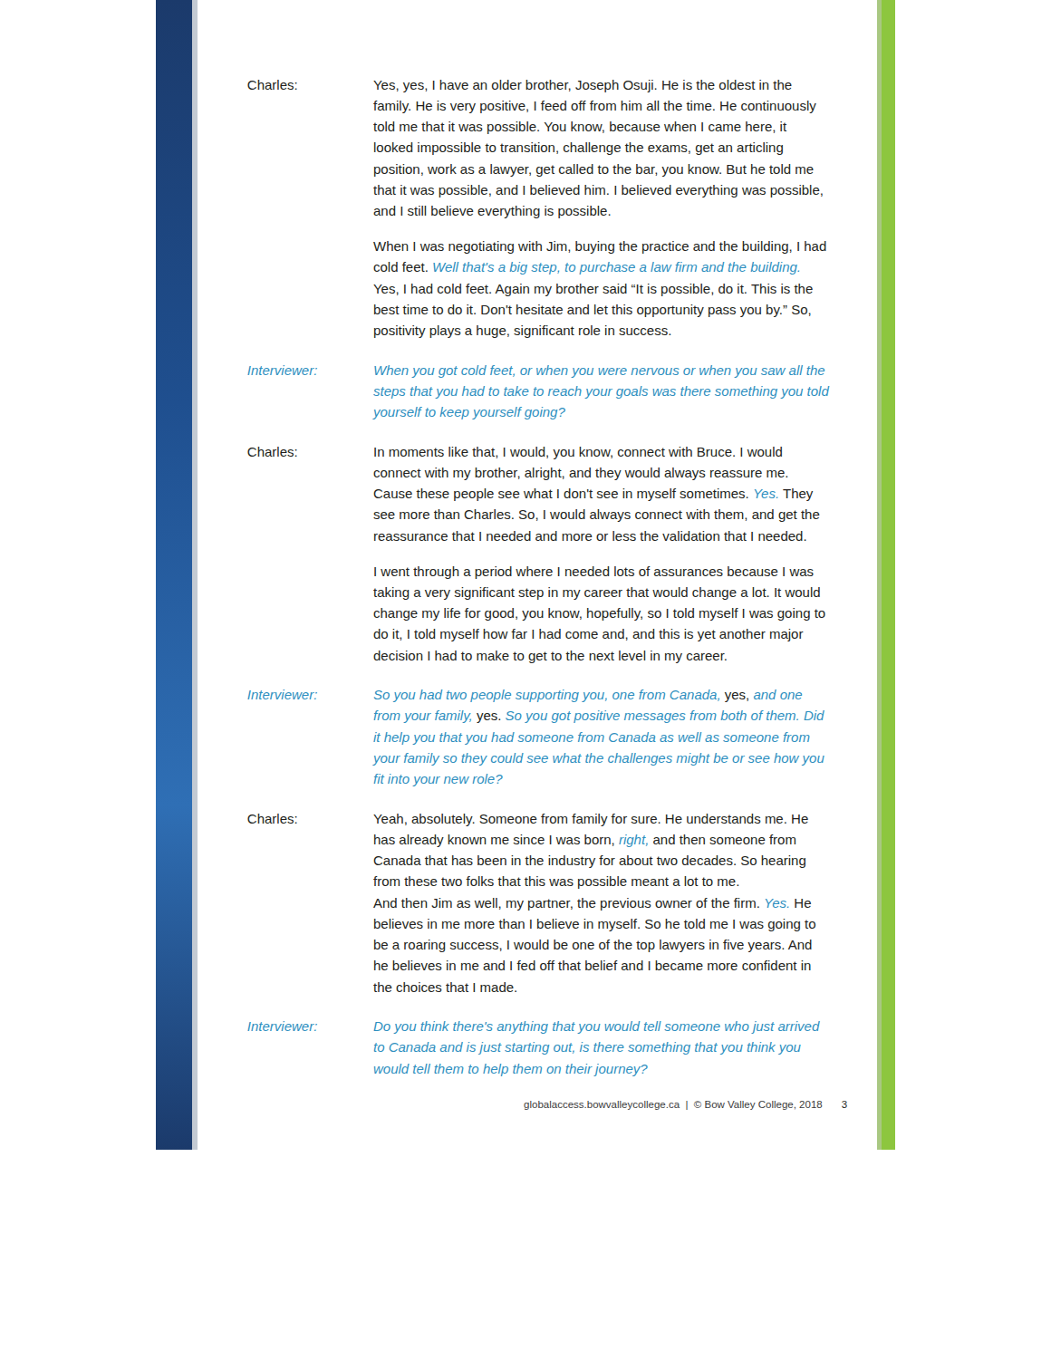Charles:
Yes, yes, I have an older brother, Joseph Osuji. He is the oldest in the family. He is very positive, I feed off from him all the time. He continuously told me that it was possible. You know, because when I came here, it looked impossible to transition, challenge the exams, get an articling position, work as a lawyer, get called to the bar, you know. But he told me that it was possible, and I believed him. I believed everything was possible, and I still believe everything is possible.
When I was negotiating with Jim, buying the practice and the building, I had cold feet. Well that's a big step, to purchase a law firm and the building. Yes, I had cold feet. Again my brother said “It is possible, do it. This is the best time to do it. Don't hesitate and let this opportunity pass you by.” So, positivity plays a huge, significant role in success.
Interviewer:
When you got cold feet, or when you were nervous or when you saw all the steps that you had to take to reach your goals was there something you told yourself to keep yourself going?
Charles:
In moments like that, I would, you know, connect with Bruce. I would connect with my brother, alright, and they would always reassure me. Cause these people see what I don't see in myself sometimes. Yes. They see more than Charles. So, I would always connect with them, and get the reassurance that I needed and more or less the validation that I needed.
I went through a period where I needed lots of assurances because I was taking a very significant step in my career that would change a lot. It would change my life for good, you know, hopefully, so I told myself I was going to do it, I told myself how far I had come and, and this is yet another major decision I had to make to get to the next level in my career.
Interviewer:
So you had two people supporting you, one from Canada, yes, and one from your family, yes. So you got positive messages from both of them. Did it help you that you had someone from Canada as well as someone from your family so they could see what the challenges might be or see how you fit into your new role?
Charles:
Yeah, absolutely. Someone from family for sure. He understands me. He has already known me since I was born, right, and then someone from Canada that has been in the industry for about two decades. So hearing from these two folks that this was possible meant a lot to me.
And then Jim as well, my partner, the previous owner of the firm. Yes. He believes in me more than I believe in myself. So he told me I was going to be a roaring success, I would be one of the top lawyers in five years. And he believes in me and I fed off that belief and I became more confident in the choices that I made.
Interviewer:
Do you think there's anything that you would tell someone who just arrived to Canada and is just starting out, is there something that you think you would tell them to help them on their journey?
globalaccess.bowvalleycollege.ca | © Bow Valley College, 20183